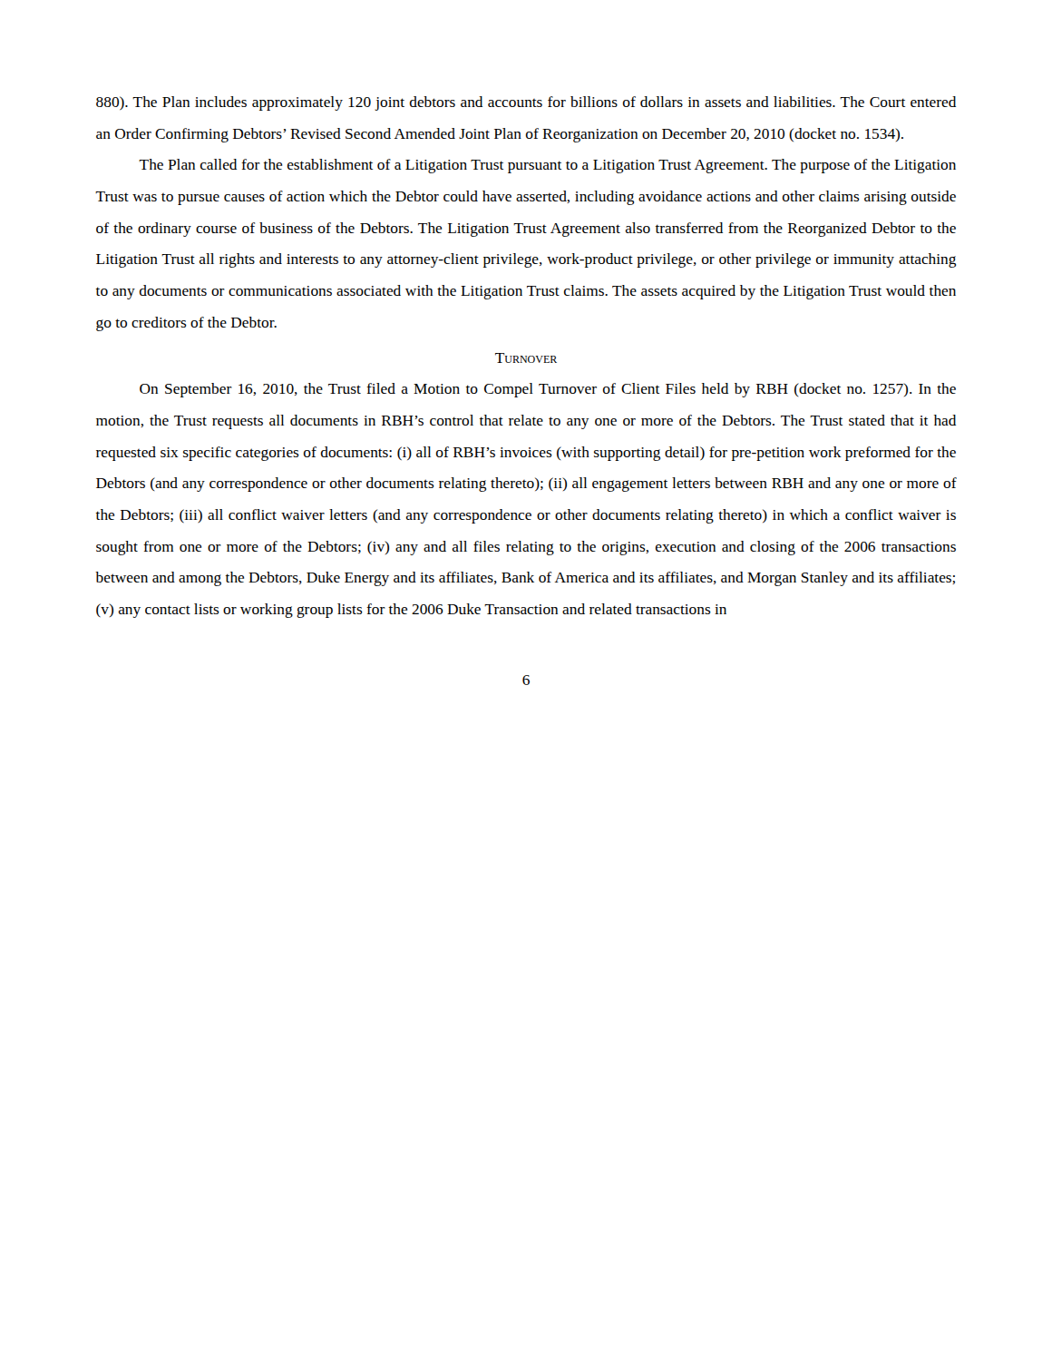880). The Plan includes approximately 120 joint debtors and accounts for billions of dollars in assets and liabilities. The Court entered an Order Confirming Debtors’ Revised Second Amended Joint Plan of Reorganization on December 20, 2010 (docket no. 1534).
The Plan called for the establishment of a Litigation Trust pursuant to a Litigation Trust Agreement. The purpose of the Litigation Trust was to pursue causes of action which the Debtor could have asserted, including avoidance actions and other claims arising outside of the ordinary course of business of the Debtors. The Litigation Trust Agreement also transferred from the Reorganized Debtor to the Litigation Trust all rights and interests to any attorney-client privilege, work-product privilege, or other privilege or immunity attaching to any documents or communications associated with the Litigation Trust claims. The assets acquired by the Litigation Trust would then go to creditors of the Debtor.
Turnover
On September 16, 2010, the Trust filed a Motion to Compel Turnover of Client Files held by RBH (docket no. 1257). In the motion, the Trust requests all documents in RBH’s control that relate to any one or more of the Debtors. The Trust stated that it had requested six specific categories of documents: (i) all of RBH’s invoices (with supporting detail) for pre-petition work preformed for the Debtors (and any correspondence or other documents relating thereto); (ii) all engagement letters between RBH and any one or more of the Debtors; (iii) all conflict waiver letters (and any correspondence or other documents relating thereto) in which a conflict waiver is sought from one or more of the Debtors; (iv) any and all files relating to the origins, execution and closing of the 2006 transactions between and among the Debtors, Duke Energy and its affiliates, Bank of America and its affiliates, and Morgan Stanley and its affiliates; (v) any contact lists or working group lists for the 2006 Duke Transaction and related transactions in
6